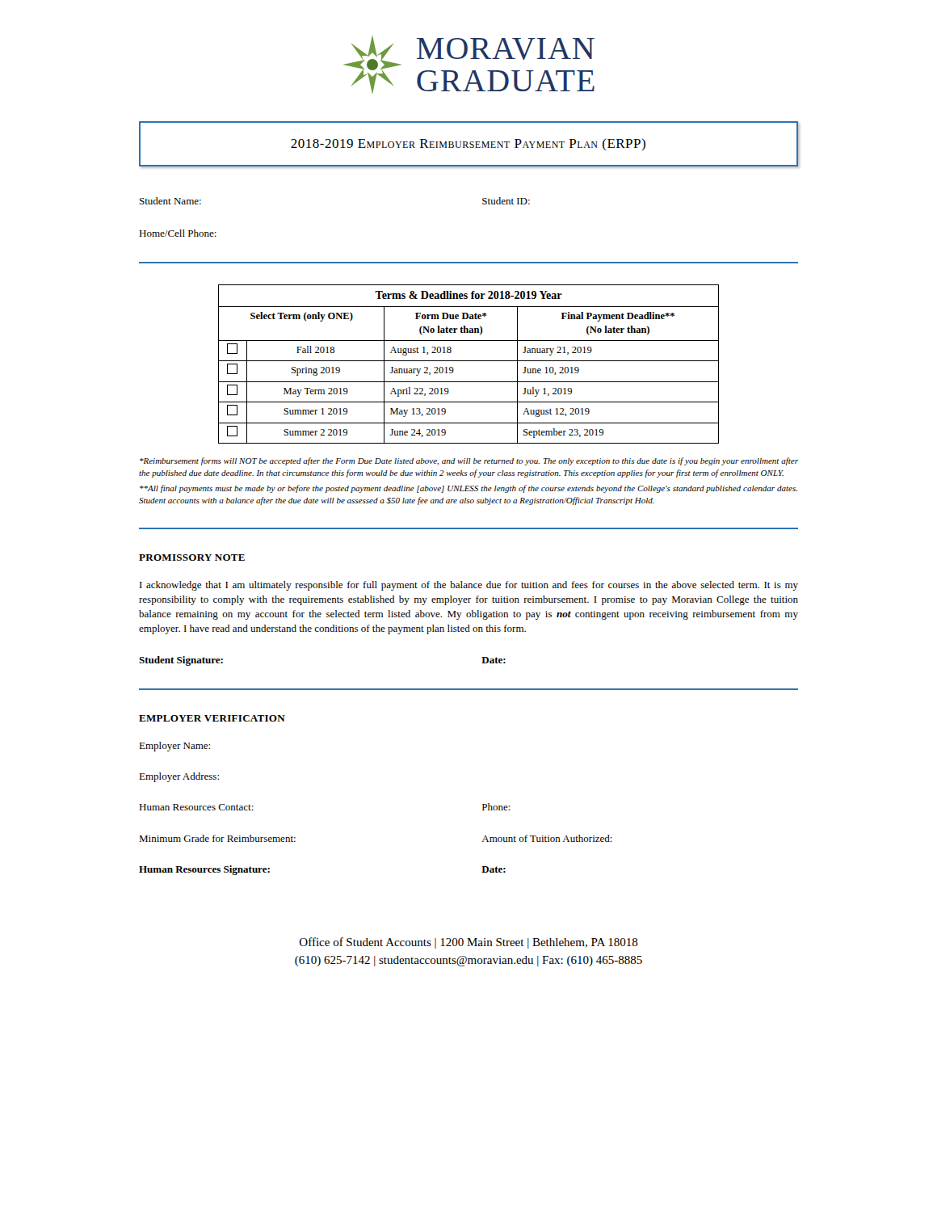MORAVIAN GRADUATE
2018-2019 Employer Reimbursement Payment Plan (ERPP)
Student Name:
Student ID:
Home/Cell Phone:
Terms & Deadlines for 2018-2019 Year
| Select Term (only ONE) | Form Due Date* (No later than) | Final Payment Deadline** (No later than) |
| --- | --- | --- |
| | Fall 2018 | August 1, 2018 | January 21, 2019 |
| | Spring 2019 | January 2, 2019 | June 10, 2019 |
| | May Term 2019 | April 22, 2019 | July 1, 2019 |
| | Summer 1 2019 | May 13, 2019 | August 12, 2019 |
| | Summer 2 2019 | June 24, 2019 | September 23, 2019 |
*Reimbursement forms will NOT be accepted after the Form Due Date listed above, and will be returned to you. The only exception to this due date is if you begin your enrollment after the published due date deadline. In that circumstance this form would be due within 2 weeks of your class registration. This exception applies for your first term of enrollment ONLY.
**All final payments must be made by or before the posted payment deadline [above] UNLESS the length of the course extends beyond the College's standard published calendar dates. Student accounts with a balance after the due date will be assessed a $50 late fee and are also subject to a Registration/Official Transcript Hold.
PROMISSORY NOTE
I acknowledge that I am ultimately responsible for full payment of the balance due for tuition and fees for courses in the above selected term. It is my responsibility to comply with the requirements established by my employer for tuition reimbursement. I promise to pay Moravian College the tuition balance remaining on my account for the selected term listed above. My obligation to pay is not contingent upon receiving reimbursement from my employer. I have read and understand the conditions of the payment plan listed on this form.
Student Signature:
Date:
EMPLOYER VERIFICATION
Employer Name:
Employer Address:
Human Resources Contact:
Phone:
Minimum Grade for Reimbursement:
Amount of Tuition Authorized:
Human Resources Signature:
Date:
Office of Student Accounts | 1200 Main Street | Bethlehem, PA 18018
(610) 625-7142 | studentaccounts@moravian.edu | Fax: (610) 465-8885